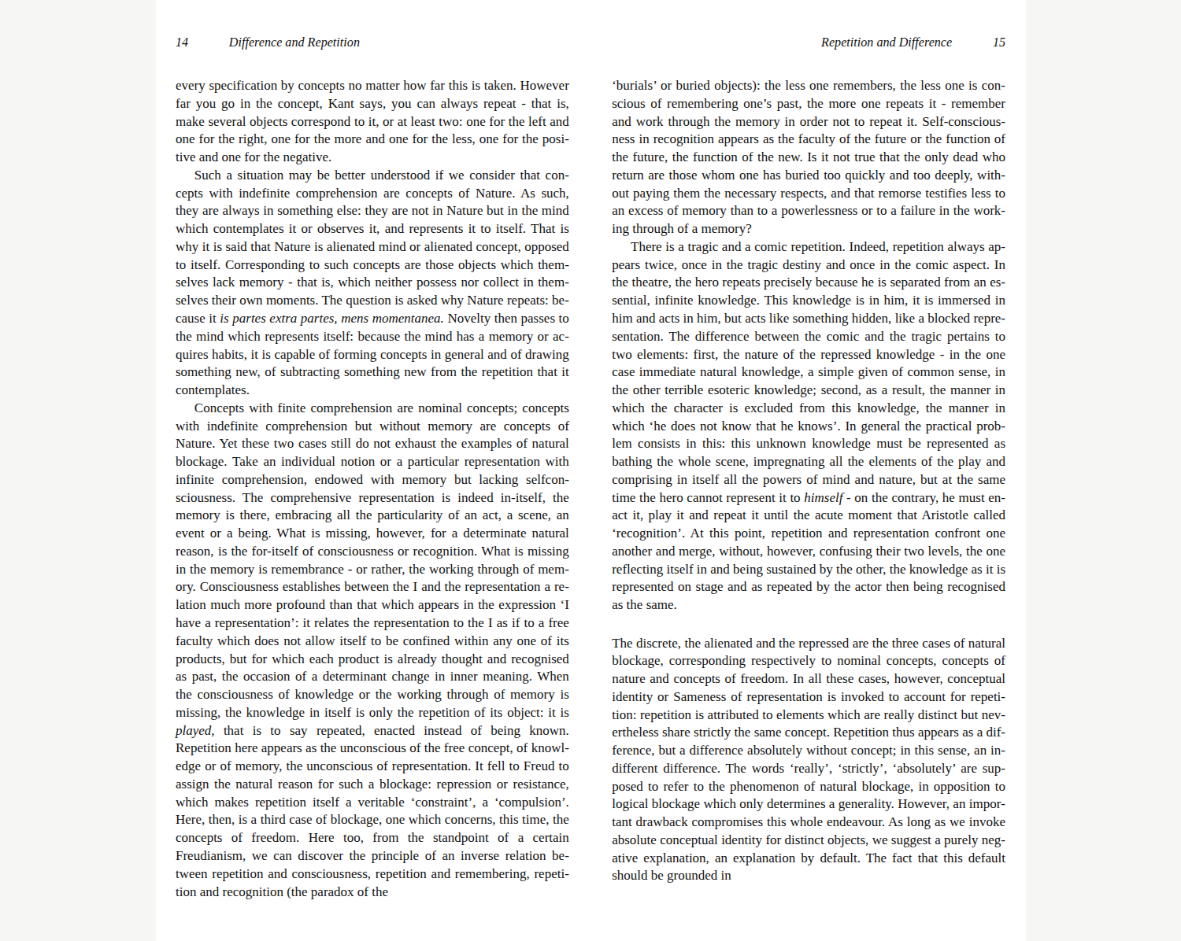14 Difference and Repetition
every specification by concepts no matter how far this is taken. However far you go in the concept, Kant says, you can always repeat - that is, make several objects correspond to it, or at least two: one for the left and one for the right, one for the more and one for the less, one for the positive and one for the negative.
Such a situation may be better understood if we consider that concepts with indefinite comprehension are concepts of Nature. As such, they are always in something else: they are not in Nature but in the mind which contemplates it or observes it, and represents it to itself. That is why it is said that Nature is alienated mind or alienated concept, opposed to itself. Corresponding to such concepts are those objects which themselves lack memory - that is, which neither possess nor collect in themselves their own moments. The question is asked why Nature repeats: because it is partes extra partes, mens momentanea. Novelty then passes to the mind which represents itself: because the mind has a memory or acquires habits, it is capable of forming concepts in general and of drawing something new, of subtracting something new from the repetition that it contemplates.
Concepts with finite comprehension are nominal concepts; concepts with indefinite comprehension but without memory are concepts of Nature. Yet these two cases still do not exhaust the examples of natural blockage. Take an individual notion or a particular representation with infinite comprehension, endowed with memory but lacking selfconsciousness. The comprehensive representation is indeed in-itself, the memory is there, embracing all the particularity of an act, a scene, an event or a being. What is missing, however, for a determinate natural reason, is the for-itself of consciousness or recognition. What is missing in the memory is remembrance - or rather, the working through of memory. Consciousness establishes between the I and the representation a relation much more profound than that which appears in the expression ‘I have a representation’: it relates the representation to the I as if to a free faculty which does not allow itself to be confined within any one of its products, but for which each product is already thought and recognised as past, the occasion of a determinant change in inner meaning. When the consciousness of knowledge or the working through of memory is missing, the knowledge in itself is only the repetition of its object: it is played, that is to say repeated, enacted instead of being known. Repetition here appears as the unconscious of the free concept, of knowledge or of memory, the unconscious of representation. It fell to Freud to assign the natural reason for such a blockage: repression or resistance, which makes repetition itself a veritable ‘constraint’, a ‘compulsion’. Here, then, is a third case of blockage, one which concerns, this time, the concepts of freedom. Here too, from the standpoint of a certain Freudianism, we can discover the principle of an inverse relation between repetition and consciousness, repetition and remembering, repetition and recognition (the paradox of the
Repetition and Difference 15
‘burials’ or buried objects): the less one remembers, the less one is conscious of remembering one’s past, the more one repeats it - remember and work through the memory in order not to repeat it. Self-consciousness in recognition appears as the faculty of the future or the function of the future, the function of the new. Is it not true that the only dead who return are those whom one has buried too quickly and too deeply, without paying them the necessary respects, and that remorse testifies less to an excess of memory than to a powerlessness or to a failure in the working through of a memory?
There is a tragic and a comic repetition. Indeed, repetition always appears twice, once in the tragic destiny and once in the comic aspect. In the theatre, the hero repeats precisely because he is separated from an essential, infinite knowledge. This knowledge is in him, it is immersed in him and acts in him, but acts like something hidden, like a blocked representation. The difference between the comic and the tragic pertains to two elements: first, the nature of the repressed knowledge - in the one case immediate natural knowledge, a simple given of common sense, in the other terrible esoteric knowledge; second, as a result, the manner in which the character is excluded from this knowledge, the manner in which ‘he does not know that he knows’. In general the practical problem consists in this: this unknown knowledge must be represented as bathing the whole scene, impregnating all the elements of the play and comprising in itself all the powers of mind and nature, but at the same time the hero cannot represent it to himself - on the contrary, he must enact it, play it and repeat it until the acute moment that Aristotle called ‘recognition’. At this point, repetition and representation confront one another and merge, without, however, confusing their two levels, the one reflecting itself in and being sustained by the other, the knowledge as it is represented on stage and as repeated by the actor then being recognised as the same.
The discrete, the alienated and the repressed are the three cases of natural blockage, corresponding respectively to nominal concepts, concepts of nature and concepts of freedom. In all these cases, however, conceptual identity or Sameness of representation is invoked to account for repetition: repetition is attributed to elements which are really distinct but nevertheless share strictly the same concept. Repetition thus appears as a difference, but a difference absolutely without concept; in this sense, an indifferent difference. The words ‘really’, ‘strictly’, ‘absolutely’ are supposed to refer to the phenomenon of natural blockage, in opposition to logical blockage which only determines a generality. However, an important drawback compromises this whole endeavour. As long as we invoke absolute conceptual identity for distinct objects, we suggest a purely negative explanation, an explanation by default. The fact that this default should be grounded in